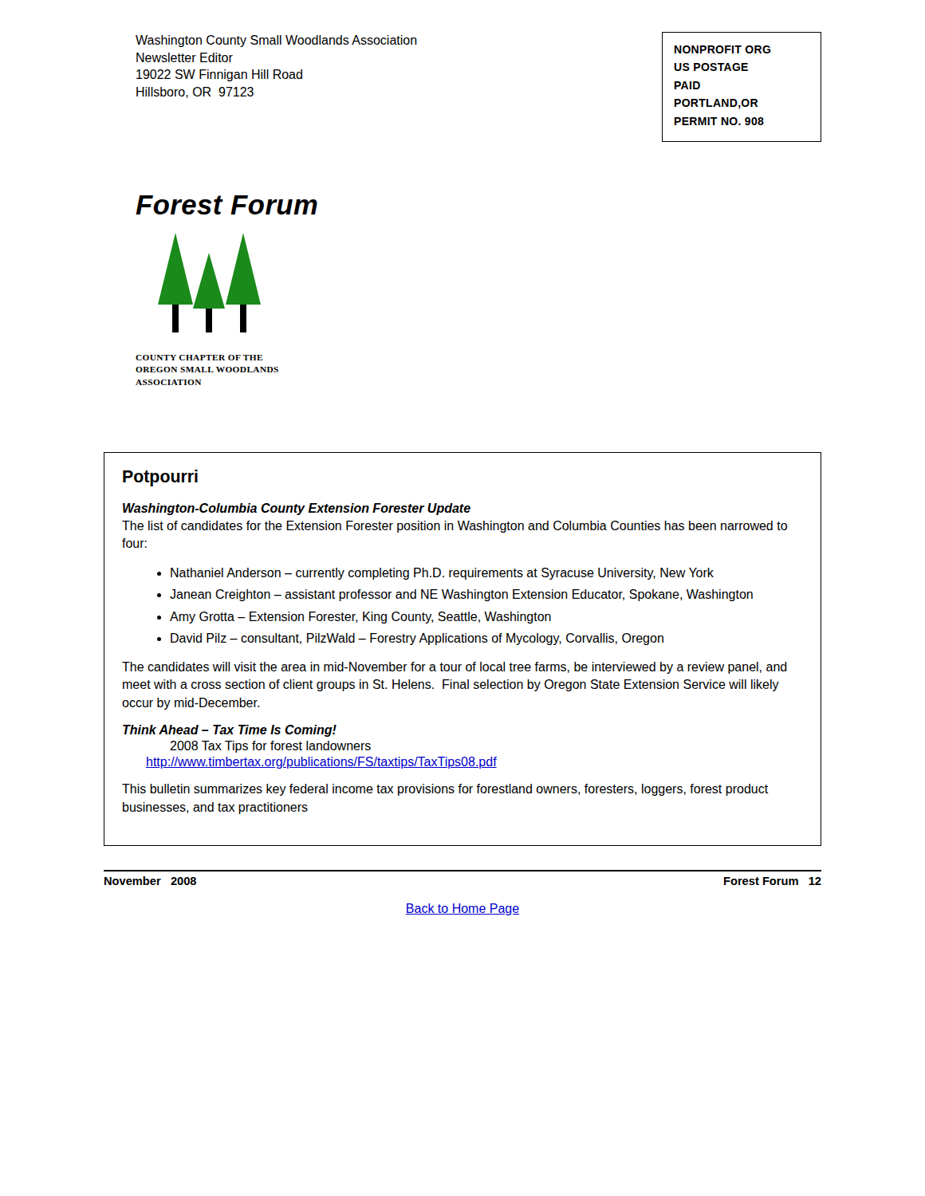Washington County Small Woodlands Association
Newsletter Editor
19022 SW Finnigan Hill Road
Hillsboro, OR 97123
NONPROFIT ORG
US POSTAGE
PAID
PORTLAND,OR
PERMIT NO. 908
Forest Forum
County Chapter of the
Oregon Small Woodlands
Association
Potpourri
Washington-Columbia County Extension Forester Update
The list of candidates for the Extension Forester position in Washington and Columbia Counties has been narrowed to four:
Nathaniel Anderson – currently completing Ph.D. requirements at Syracuse University, New York
Janean Creighton – assistant professor and NE Washington Extension Educator, Spokane, Washington
Amy Grotta – Extension Forester, King County, Seattle, Washington
David Pilz – consultant, PilzWald – Forestry Applications of Mycology, Corvallis, Oregon
The candidates will visit the area in mid-November for a tour of local tree farms, be interviewed by a review panel, and meet with a cross section of client groups in St. Helens. Final selection by Oregon State Extension Service will likely occur by mid-December.
Think Ahead – Tax Time Is Coming!
2008 Tax Tips for forest landowners
http://www.timbertax.org/publications/FS/taxtips/TaxTips08.pdf
This bulletin summarizes key federal income tax provisions for forestland owners, foresters, loggers, forest product businesses, and tax practitioners
November 2008 Forest Forum 12
Back to Home Page